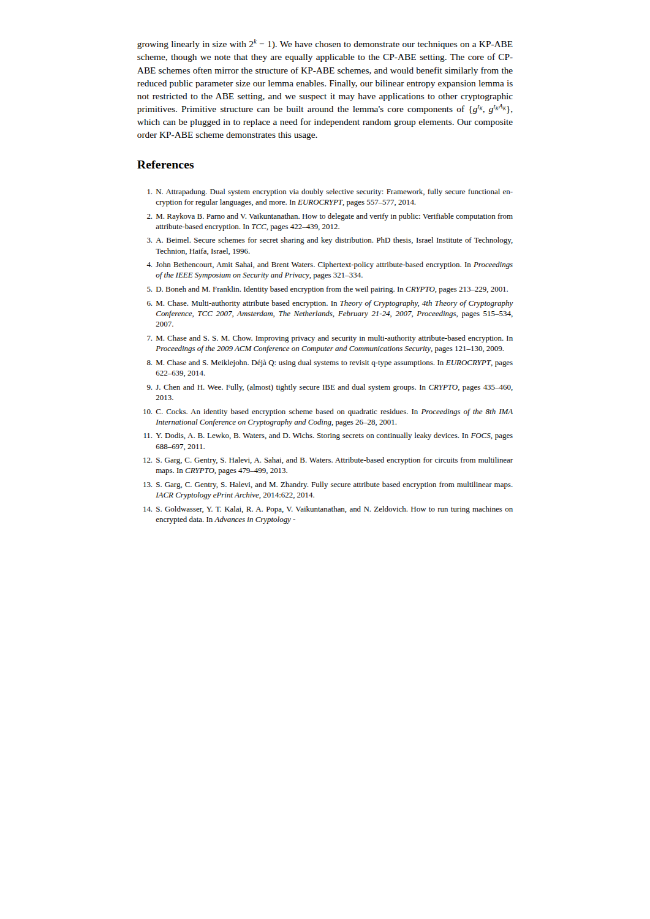growing linearly in size with 2k − 1). We have chosen to demonstrate our techniques on a KP-ABE scheme, though we note that they are equally applicable to the CP-ABE setting. The core of CP-ABE schemes often mirror the structure of KP-ABE schemes, and would benefit similarly from the reduced public parameter size our lemma enables. Finally, our bilinear entropy expansion lemma is not restricted to the ABE setting, and we suspect it may have applications to other cryptographic primitives. Primitive structure can be built around the lemma's core components of {gtK, gtKAK}, which can be plugged in to replace a need for independent random group elements. Our composite order KP-ABE scheme demonstrates this usage.
References
1. N. Attrapadung. Dual system encryption via doubly selective security: Framework, fully secure functional encryption for regular languages, and more. In EUROCRYPT, pages 557–577, 2014.
2. M. Raykova B. Parno and V. Vaikuntanathan. How to delegate and verify in public: Verifiable computation from attribute-based encryption. In TCC, pages 422–439, 2012.
3. A. Beimel. Secure schemes for secret sharing and key distribution. PhD thesis, Israel Institute of Technology, Technion, Haifa, Israel, 1996.
4. John Bethencourt, Amit Sahai, and Brent Waters. Ciphertext-policy attribute-based encryption. In Proceedings of the IEEE Symposium on Security and Privacy, pages 321–334.
5. D. Boneh and M. Franklin. Identity based encryption from the weil pairing. In CRYPTO, pages 213–229, 2001.
6. M. Chase. Multi-authority attribute based encryption. In Theory of Cryptography, 4th Theory of Cryptography Conference, TCC 2007, Amsterdam, The Netherlands, February 21-24, 2007, Proceedings, pages 515–534, 2007.
7. M. Chase and S. S. M. Chow. Improving privacy and security in multi-authority attribute-based encryption. In Proceedings of the 2009 ACM Conference on Computer and Communications Security, pages 121–130, 2009.
8. M. Chase and S. Meiklejohn. Déjà Q: using dual systems to revisit q-type assumptions. In EUROCRYPT, pages 622–639, 2014.
9. J. Chen and H. Wee. Fully, (almost) tightly secure IBE and dual system groups. In CRYPTO, pages 435–460, 2013.
10. C. Cocks. An identity based encryption scheme based on quadratic residues. In Proceedings of the 8th IMA International Conference on Cryptography and Coding, pages 26–28, 2001.
11. Y. Dodis, A. B. Lewko, B. Waters, and D. Wichs. Storing secrets on continually leaky devices. In FOCS, pages 688–697, 2011.
12. S. Garg, C. Gentry, S. Halevi, A. Sahai, and B. Waters. Attribute-based encryption for circuits from multilinear maps. In CRYPTO, pages 479–499, 2013.
13. S. Garg, C. Gentry, S. Halevi, and M. Zhandry. Fully secure attribute based encryption from multilinear maps. IACR Cryptology ePrint Archive, 2014:622, 2014.
14. S. Goldwasser, Y. T. Kalai, R. A. Popa, V. Vaikuntanathan, and N. Zeldovich. How to run turing machines on encrypted data. In Advances in Cryptology -